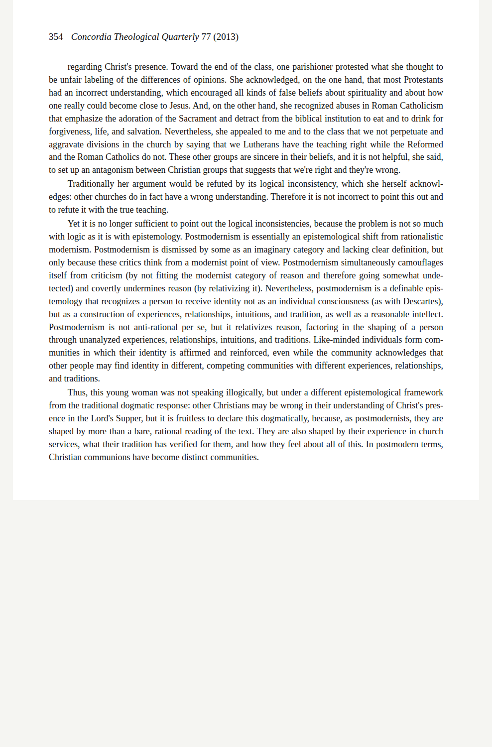354 Concordia Theological Quarterly 77 (2013)
regarding Christ's presence. Toward the end of the class, one parishioner protested what she thought to be unfair labeling of the differences of opinions. She acknowledged, on the one hand, that most Protestants had an incorrect understanding, which encouraged all kinds of false beliefs about spirituality and about how one really could become close to Jesus. And, on the other hand, she recognized abuses in Roman Catholicism that emphasize the adoration of the Sacrament and detract from the biblical institution to eat and to drink for forgiveness, life, and salvation. Nevertheless, she appealed to me and to the class that we not perpetuate and aggravate divisions in the church by saying that we Lutherans have the teaching right while the Reformed and the Roman Catholics do not. These other groups are sincere in their beliefs, and it is not helpful, she said, to set up an antagonism between Christian groups that suggests that we're right and they're wrong.
Traditionally her argument would be refuted by its logical inconsistency, which she herself acknowledges: other churches do in fact have a wrong understanding. Therefore it is not incorrect to point this out and to refute it with the true teaching.
Yet it is no longer sufficient to point out the logical inconsistencies, because the problem is not so much with logic as it is with epistemology. Postmodernism is essentially an epistemological shift from rationalistic modernism. Postmodernism is dismissed by some as an imaginary category and lacking clear definition, but only because these critics think from a modernist point of view. Postmodernism simultaneously camouflages itself from criticism (by not fitting the modernist category of reason and therefore going somewhat undetected) and covertly undermines reason (by relativizing it). Nevertheless, postmodernism is a definable epistemology that recognizes a person to receive identity not as an individual consciousness (as with Descartes), but as a construction of experiences, relationships, intuitions, and tradition, as well as a reasonable intellect. Postmodernism is not anti-rational per se, but it relativizes reason, factoring in the shaping of a person through unanalyzed experiences, relationships, intuitions, and traditions. Like-minded individuals form communities in which their identity is affirmed and reinforced, even while the community acknowledges that other people may find identity in different, competing communities with different experiences, relationships, and traditions.
Thus, this young woman was not speaking illogically, but under a different epistemological framework from the traditional dogmatic response: other Christians may be wrong in their understanding of Christ's presence in the Lord's Supper, but it is fruitless to declare this dogmatically, because, as postmodernists, they are shaped by more than a bare, rational reading of the text. They are also shaped by their experience in church services, what their tradition has verified for them, and how they feel about all of this. In postmodern terms, Christian communions have become distinct communities.